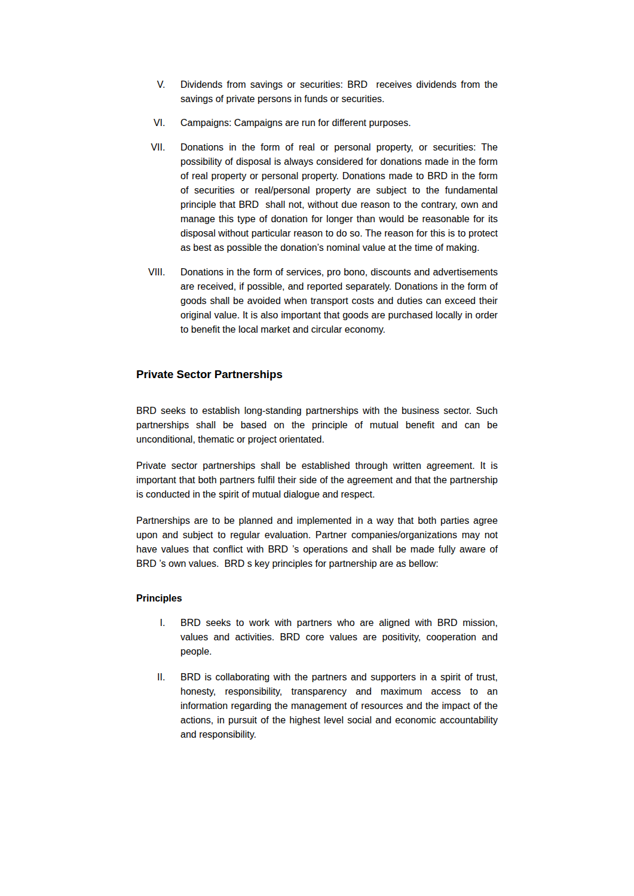Dividends from savings or securities: BRD receives dividends from the savings of private persons in funds or securities.
Campaigns: Campaigns are run for different purposes.
Donations in the form of real or personal property, or securities: The possibility of disposal is always considered for donations made in the form of real property or personal property. Donations made to BRD in the form of securities or real/personal property are subject to the fundamental principle that BRD shall not, without due reason to the contrary, own and manage this type of donation for longer than would be reasonable for its disposal without particular reason to do so. The reason for this is to protect as best as possible the donation’s nominal value at the time of making.
Donations in the form of services, pro bono, discounts and advertisements are received, if possible, and reported separately. Donations in the form of goods shall be avoided when transport costs and duties can exceed their original value. It is also important that goods are purchased locally in order to benefit the local market and circular economy.
Private Sector Partnerships
BRD seeks to establish long-standing partnerships with the business sector. Such partnerships shall be based on the principle of mutual benefit and can be unconditional, thematic or project orientated.
Private sector partnerships shall be established through written agreement. It is important that both partners fulfil their side of the agreement and that the partnership is conducted in the spirit of mutual dialogue and respect.
Partnerships are to be planned and implemented in a way that both parties agree upon and subject to regular evaluation. Partner companies/organizations may not have values that conflict with BRD ’s operations and shall be made fully aware of BRD ’s own values. BRD s key principles for partnership are as bellow:
Principles
BRD seeks to work with partners who are aligned with BRD mission, values and activities. BRD core values are positivity, cooperation and people.
BRD is collaborating with the partners and supporters in a spirit of trust, honesty, responsibility, transparency and maximum access to an information regarding the management of resources and the impact of the actions, in pursuit of the highest level social and economic accountability and responsibility.